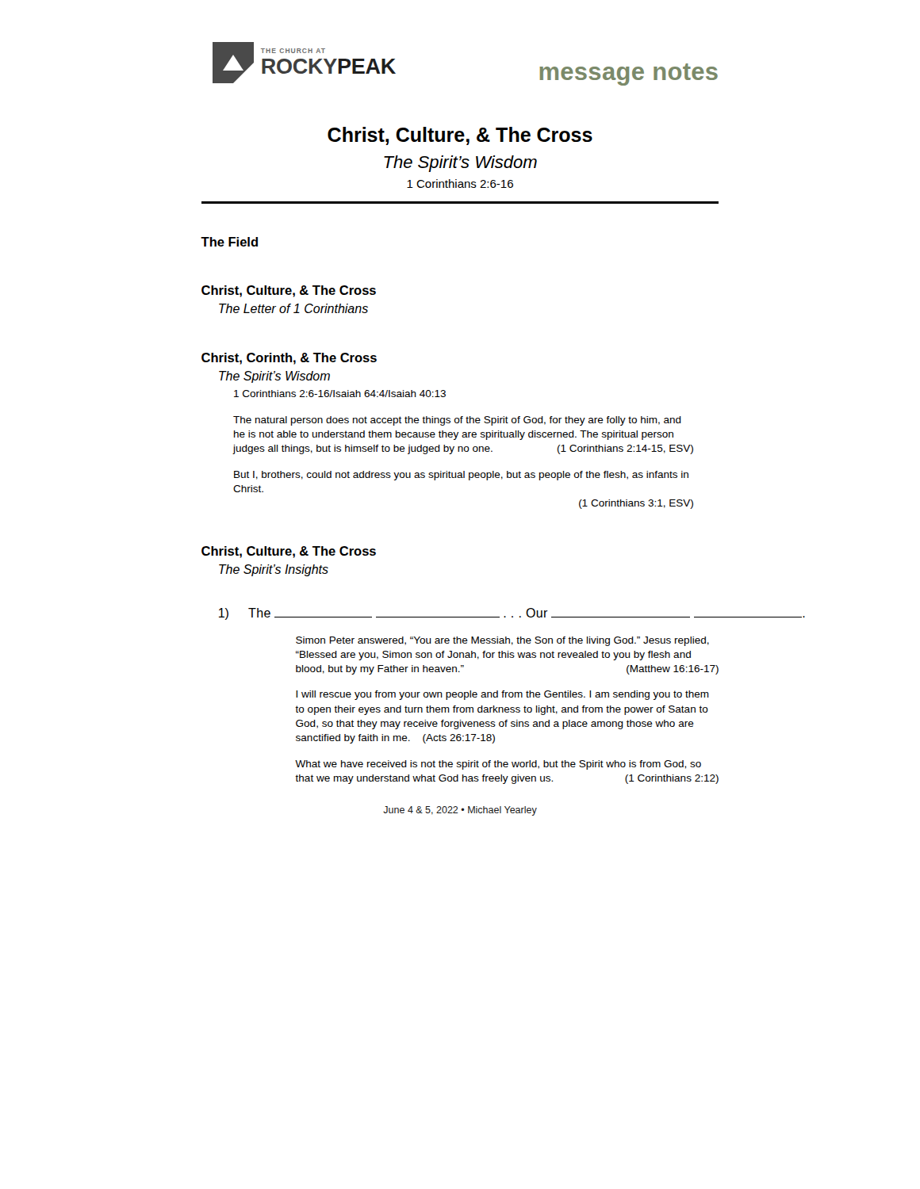The Church at ROCKY PEAK
message notes
Christ, Culture, & The Cross
The Spirit’s Wisdom
1 Corinthians 2:6-16
The Field
Christ, Culture, & The Cross
The Letter of 1 Corinthians
Christ, Corinth, & The Cross
The Spirit’s Wisdom
1 Corinthians 2:6-16/Isaiah 64:4/Isaiah 40:13
The natural person does not accept the things of the Spirit of God, for they are folly to him, and he is not able to understand them because they are spiritually discerned. The spiritual person judges all things, but is himself to be judged by no one. (1 Corinthians 2:14-15, ESV)
But I, brothers, could not address you as spiritual people, but as people of the flesh, as infants in Christ.
(1 Corinthians 3:1, ESV)
Christ, Culture, & The Cross
The Spirit’s Insights
The . . . Our .
Simon Peter answered, “You are the Messiah, the Son of the living God.” Jesus replied, “Blessed are you, Simon son of Jonah, for this was not revealed to you by flesh and blood, but by my Father in heaven.” (Matthew 16:16-17)
I will rescue you from your own people and from the Gentiles. I am sending you to them to open their eyes and turn them from darkness to light, and from the power of Satan to God, so that they may receive forgiveness of sins and a place among those who are sanctified by faith in me. (Acts 26:17-18)
What we have received is not the spirit of the world, but the Spirit who is from God, so that we may understand what God has freely given us. (1 Corinthians 2:12)
June 4 & 5, 2022 • Michael Yearley